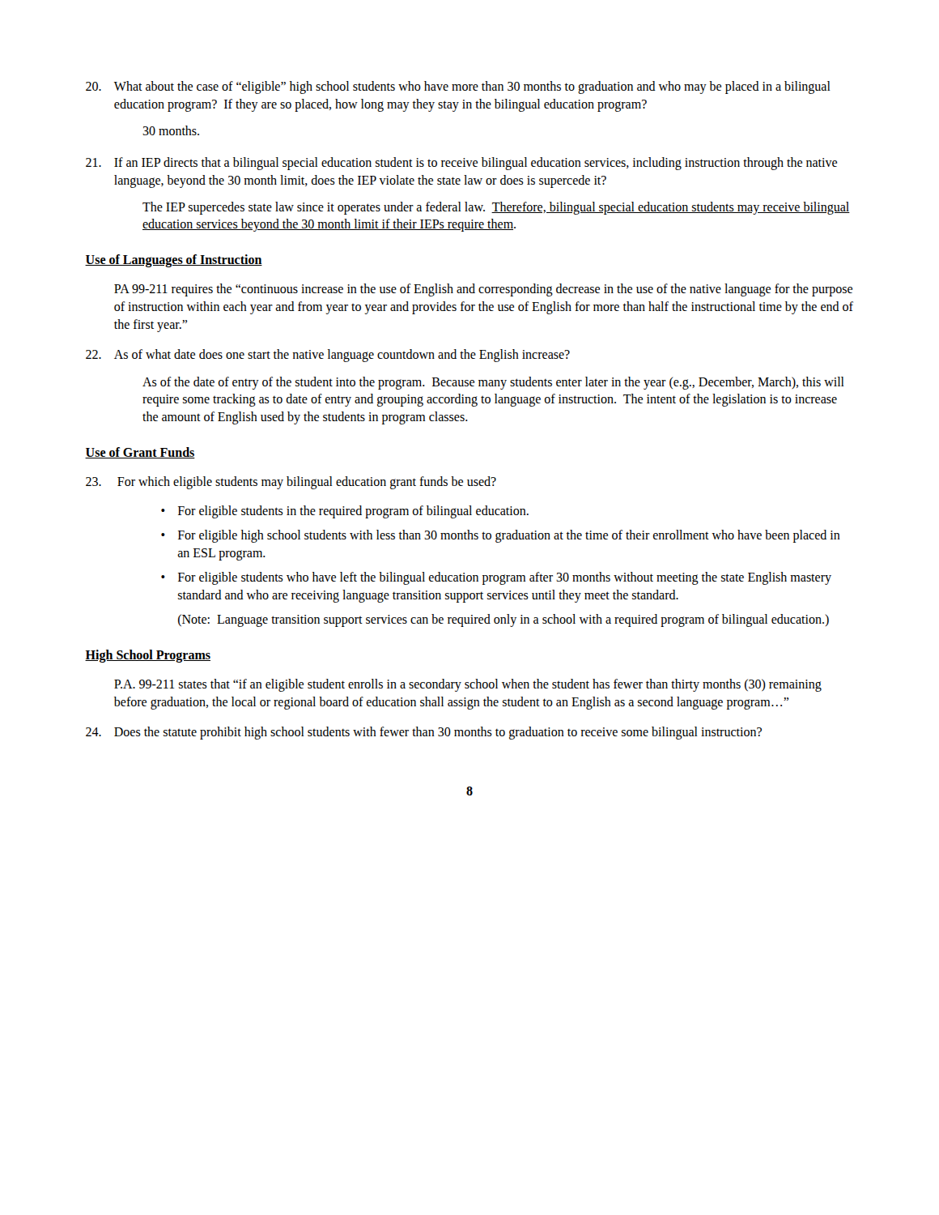20. What about the case of “eligible” high school students who have more than 30 months to graduation and who may be placed in a bilingual education program? If they are so placed, how long may they stay in the bilingual education program?
30 months.
21. If an IEP directs that a bilingual special education student is to receive bilingual education services, including instruction through the native language, beyond the 30 month limit, does the IEP violate the state law or does is supercede it?
The IEP supercedes state law since it operates under a federal law. Therefore, bilingual special education students may receive bilingual education services beyond the 30 month limit if their IEPs require them.
Use of Languages of Instruction
PA 99-211 requires the “continuous increase in the use of English and corresponding decrease in the use of the native language for the purpose of instruction within each year and from year to year and provides for the use of English for more than half the instructional time by the end of the first year.”
22. As of what date does one start the native language countdown and the English increase?
As of the date of entry of the student into the program. Because many students enter later in the year (e.g., December, March), this will require some tracking as to date of entry and grouping according to language of instruction. The intent of the legislation is to increase the amount of English used by the students in program classes.
Use of Grant Funds
23. For which eligible students may bilingual education grant funds be used?
For eligible students in the required program of bilingual education.
For eligible high school students with less than 30 months to graduation at the time of their enrollment who have been placed in an ESL program.
For eligible students who have left the bilingual education program after 30 months without meeting the state English mastery standard and who are receiving language transition support services until they meet the standard. (Note: Language transition support services can be required only in a school with a required program of bilingual education.)
High School Programs
P.A. 99-211 states that “if an eligible student enrolls in a secondary school when the student has fewer than thirty months (30) remaining before graduation, the local or regional board of education shall assign the student to an English as a second language program…”
24. Does the statute prohibit high school students with fewer than 30 months to graduation to receive some bilingual instruction?
8